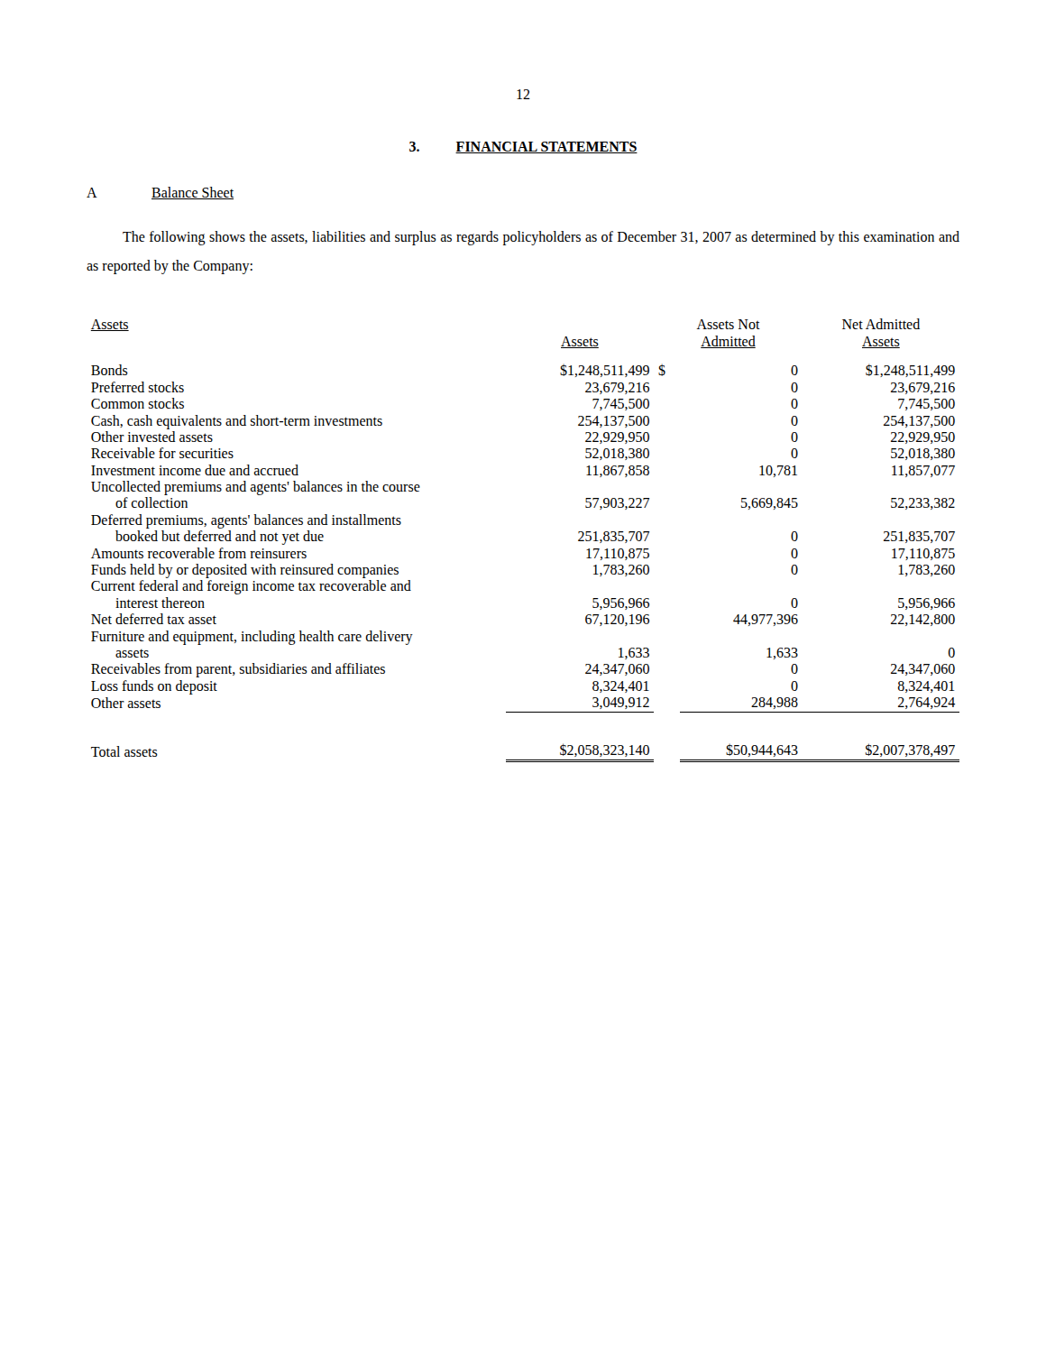12
3. FINANCIAL STATEMENTS
ABalance Sheet
The following shows the assets, liabilities and surplus as regards policyholders as of December 31, 2007 as determined by this examination and as reported by the Company:
| Assets | | Assets Not | Net Admitted |
| --- | --- | --- | --- |
| | Assets | Admitted | Assets |
| Bonds | $1,248,511,499 | $ | 0 | $1,248,511,499 |
| Preferred stocks | 23,679,216 | | 0 | 23,679,216 |
| Common stocks | 7,745,500 | | 0 | 7,745,500 |
| Cash, cash equivalents and short-term investments | 254,137,500 | | 0 | 254,137,500 |
| Other invested assets | 22,929,950 | | 0 | 22,929,950 |
| Receivable for securities | 52,018,380 | | 0 | 52,018,380 |
| Investment income due and accrued | 11,867,858 | | 10,781 | 11,857,077 |
| Uncollected premiums and agents' balances in the course | | | | |
| of collection | 57,903,227 | | 5,669,845 | 52,233,382 |
| Deferred premiums, agents' balances and installments | | | | |
| booked but deferred and not yet due | 251,835,707 | | 0 | 251,835,707 |
| Amounts recoverable from reinsurers | 17,110,875 | | 0 | 17,110,875 |
| Funds held by or deposited with reinsured companies | 1,783,260 | | 0 | 1,783,260 |
| Current federal and foreign income tax recoverable and | | | | |
| interest thereon | 5,956,966 | | 0 | 5,956,966 |
| Net deferred tax asset | 67,120,196 | | 44,977,396 | 22,142,800 |
| Furniture and equipment, including health care delivery | | | | |
| assets | 1,633 | | 1,633 | 0 |
| Receivables from parent, subsidiaries and affiliates | 24,347,060 | | 0 | 24,347,060 |
| Loss funds on deposit | 8,324,401 | | 0 | 8,324,401 |
| Other assets | 3,049,912 | | 284,988 | 2,764,924 |
| Total assets | $2,058,323,140 | | $50,944,643 | $2,007,378,497 |